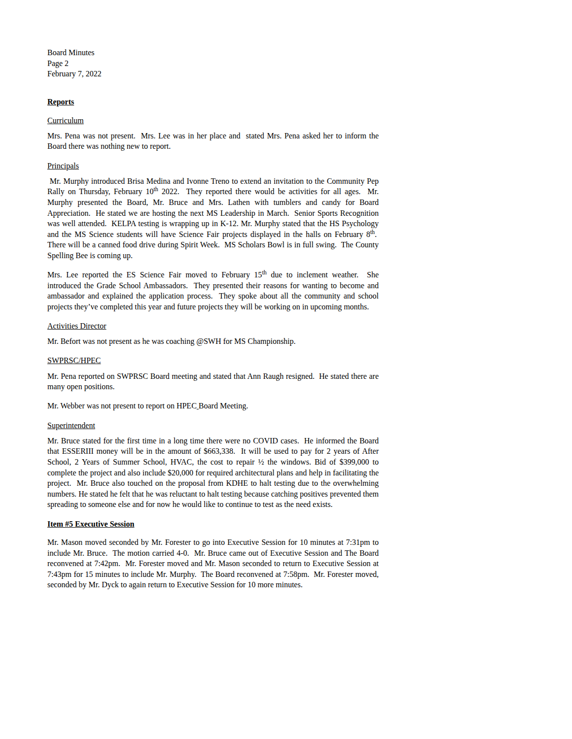Board Minutes
Page 2
February 7, 2022
Reports
Curriculum
Mrs. Pena was not present. Mrs. Lee was in her place and stated Mrs. Pena asked her to inform the Board there was nothing new to report.
Principals
Mr. Murphy introduced Brisa Medina and Ivonne Treno to extend an invitation to the Community Pep Rally on Thursday, February 10th 2022. They reported there would be activities for all ages. Mr. Murphy presented the Board, Mr. Bruce and Mrs. Lathen with tumblers and candy for Board Appreciation. He stated we are hosting the next MS Leadership in March. Senior Sports Recognition was well attended. KELPA testing is wrapping up in K-12. Mr. Murphy stated that the HS Psychology and the MS Science students will have Science Fair projects displayed in the halls on February 8th. There will be a canned food drive during Spirit Week. MS Scholars Bowl is in full swing. The County Spelling Bee is coming up.
Mrs. Lee reported the ES Science Fair moved to February 15th due to inclement weather. She introduced the Grade School Ambassadors. They presented their reasons for wanting to become and ambassador and explained the application process. They spoke about all the community and school projects they’ve completed this year and future projects they will be working on in upcoming months.
Activities Director
Mr. Befort was not present as he was coaching @SWH for MS Championship.
SWPRSC/HPEC
Mr. Pena reported on SWPRSC Board meeting and stated that Ann Raugh resigned. He stated there are many open positions.
Mr. Webber was not present to report on HPEC Board Meeting.
Superintendent
Mr. Bruce stated for the first time in a long time there were no COVID cases. He informed the Board that ESSERIII money will be in the amount of $663,338. It will be used to pay for 2 years of After School, 2 Years of Summer School, HVAC, the cost to repair ½ the windows. Bid of $399,000 to complete the project and also include $20,000 for required architectural plans and help in facilitating the project. Mr. Bruce also touched on the proposal from KDHE to halt testing due to the overwhelming numbers. He stated he felt that he was reluctant to halt testing because catching positives prevented them spreading to someone else and for now he would like to continue to test as the need exists.
Item #5 Executive Session
Mr. Mason moved seconded by Mr. Forester to go into Executive Session for 10 minutes at 7:31pm to include Mr. Bruce. The motion carried 4-0. Mr. Bruce came out of Executive Session and The Board reconvened at 7:42pm. Mr. Forester moved and Mr. Mason seconded to return to Executive Session at 7:43pm for 15 minutes to include Mr. Murphy. The Board reconvened at 7:58pm. Mr. Forester moved, seconded by Mr. Dyck to again return to Executive Session for 10 more minutes.